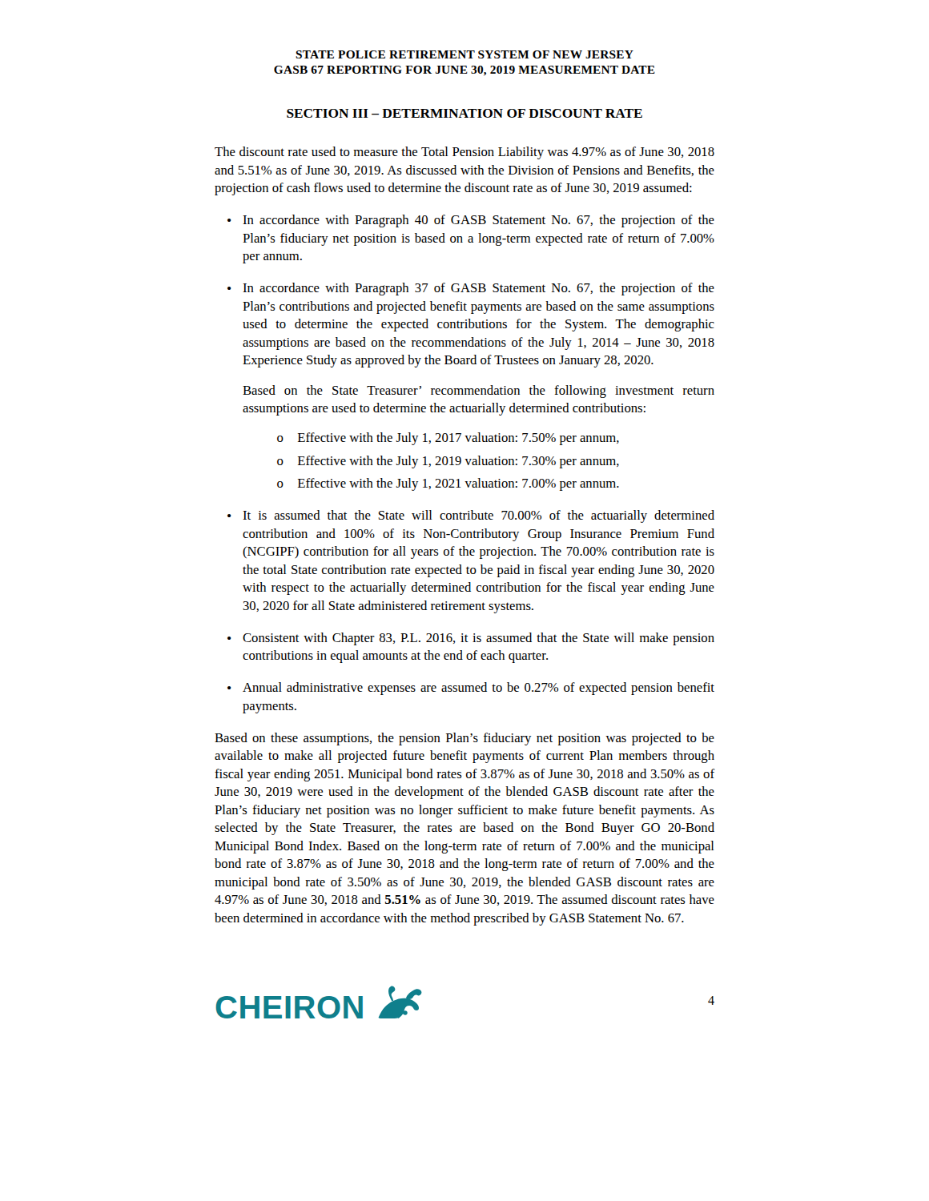State Police Retirement System of New Jersey
GASB 67 Reporting for June 30, 2019 Measurement Date
Section III – Determination of Discount Rate
The discount rate used to measure the Total Pension Liability was 4.97% as of June 30, 2018 and 5.51% as of June 30, 2019. As discussed with the Division of Pensions and Benefits, the projection of cash flows used to determine the discount rate as of June 30, 2019 assumed:
In accordance with Paragraph 40 of GASB Statement No. 67, the projection of the Plan’s fiduciary net position is based on a long-term expected rate of return of 7.00% per annum.
In accordance with Paragraph 37 of GASB Statement No. 67, the projection of the Plan’s contributions and projected benefit payments are based on the same assumptions used to determine the expected contributions for the System. The demographic assumptions are based on the recommendations of the July 1, 2014 – June 30, 2018 Experience Study as approved by the Board of Trustees on January 28, 2020.
Based on the State Treasurer’ recommendation the following investment return assumptions are used to determine the actuarially determined contributions:
Effective with the July 1, 2017 valuation: 7.50% per annum,
Effective with the July 1, 2019 valuation: 7.30% per annum,
Effective with the July 1, 2021 valuation: 7.00% per annum.
It is assumed that the State will contribute 70.00% of the actuarially determined contribution and 100% of its Non-Contributory Group Insurance Premium Fund (NCGIPF) contribution for all years of the projection. The 70.00% contribution rate is the total State contribution rate expected to be paid in fiscal year ending June 30, 2020 with respect to the actuarially determined contribution for the fiscal year ending June 30, 2020 for all State administered retirement systems.
Consistent with Chapter 83, P.L. 2016, it is assumed that the State will make pension contributions in equal amounts at the end of each quarter.
Annual administrative expenses are assumed to be 0.27% of expected pension benefit payments.
Based on these assumptions, the pension Plan’s fiduciary net position was projected to be available to make all projected future benefit payments of current Plan members through fiscal year ending 2051. Municipal bond rates of 3.87% as of June 30, 2018 and 3.50% as of June 30, 2019 were used in the development of the blended GASB discount rate after the Plan’s fiduciary net position was no longer sufficient to make future benefit payments. As selected by the State Treasurer, the rates are based on the Bond Buyer GO 20-Bond Municipal Bond Index. Based on the long-term rate of return of 7.00% and the municipal bond rate of 3.87% as of June 30, 2018 and the long-term rate of return of 7.00% and the municipal bond rate of 3.50% as of June 30, 2019, the blended GASB discount rates are 4.97% as of June 30, 2018 and 5.51% as of June 30, 2019. The assumed discount rates have been determined in accordance with the method prescribed by GASB Statement No. 67.
CHEIRON
4